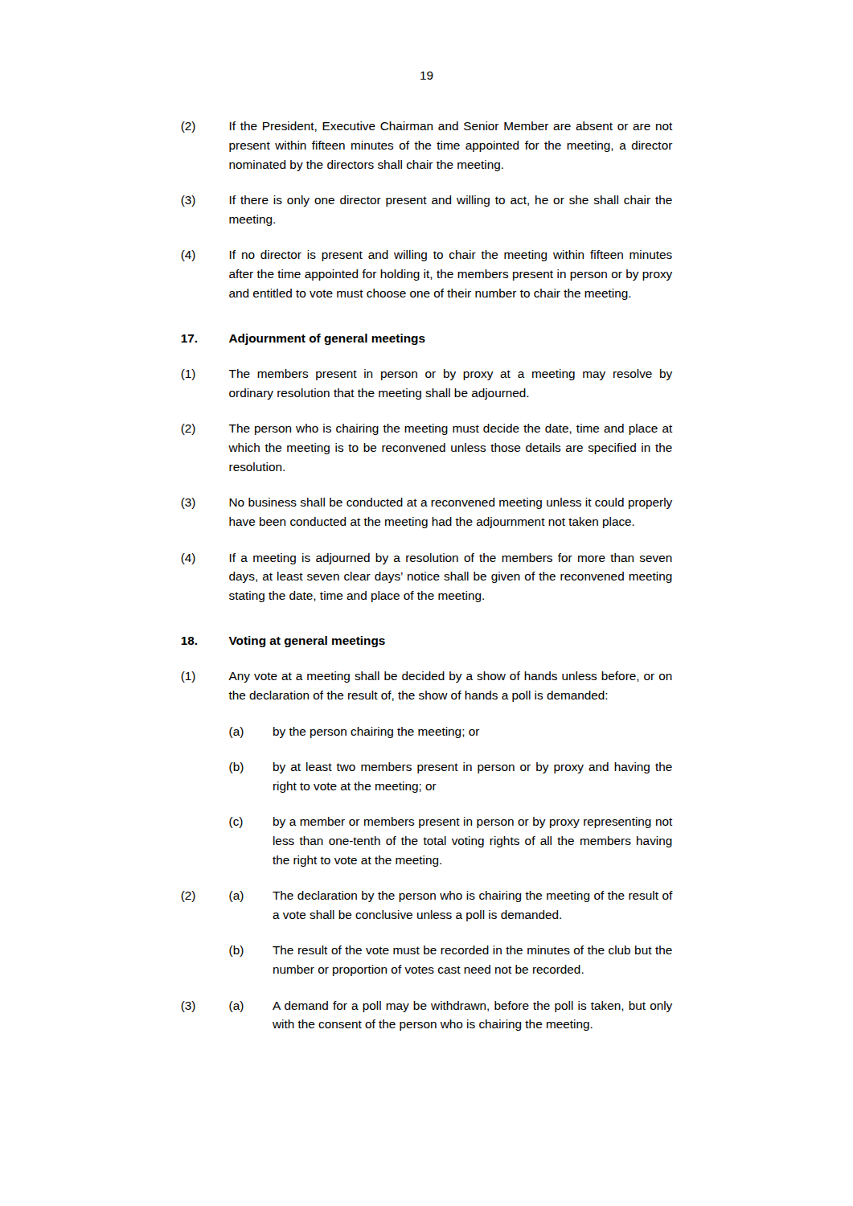19
(2)
If the President, Executive Chairman and Senior Member are absent or are not present within fifteen minutes of the time appointed for the meeting, a director nominated by the directors shall chair the meeting.
(3)
If there is only one director present and willing to act, he or she shall chair the meeting.
(4)
If no director is present and willing to chair the meeting within fifteen minutes after the time appointed for holding it, the members present in person or by proxy and entitled to vote must choose one of their number to chair the meeting.
17.
Adjournment of general meetings
(1)
The members present in person or by proxy at a meeting may resolve by ordinary resolution that the meeting shall be adjourned.
(2)
The person who is chairing the meeting must decide the date, time and place at which the meeting is to be reconvened unless those details are specified in the resolution.
(3)
No business shall be conducted at a reconvened meeting unless it could properly have been conducted at the meeting had the adjournment not taken place.
(4)
If a meeting is adjourned by a resolution of the members for more than seven days, at least seven clear days’ notice shall be given of the reconvened meeting stating the date, time and place of the meeting.
18.
Voting at general meetings
(1)
Any vote at a meeting shall be decided by a show of hands unless before, or on the declaration of the result of, the show of hands a poll is demanded:
(a)
by the person chairing the meeting; or
(b)
by at least two members present in person or by proxy and having the right to vote at the meeting; or
(c)
by a member or members present in person or by proxy representing not less than one-tenth of the total voting rights of all the members having the right to vote at the meeting.
(2)
(a)
The declaration by the person who is chairing the meeting of the result of a vote shall be conclusive unless a poll is demanded.
(b)
The result of the vote must be recorded in the minutes of the club but the number or proportion of votes cast need not be recorded.
(3)
(a)
A demand for a poll may be withdrawn, before the poll is taken, but only with the consent of the person who is chairing the meeting.